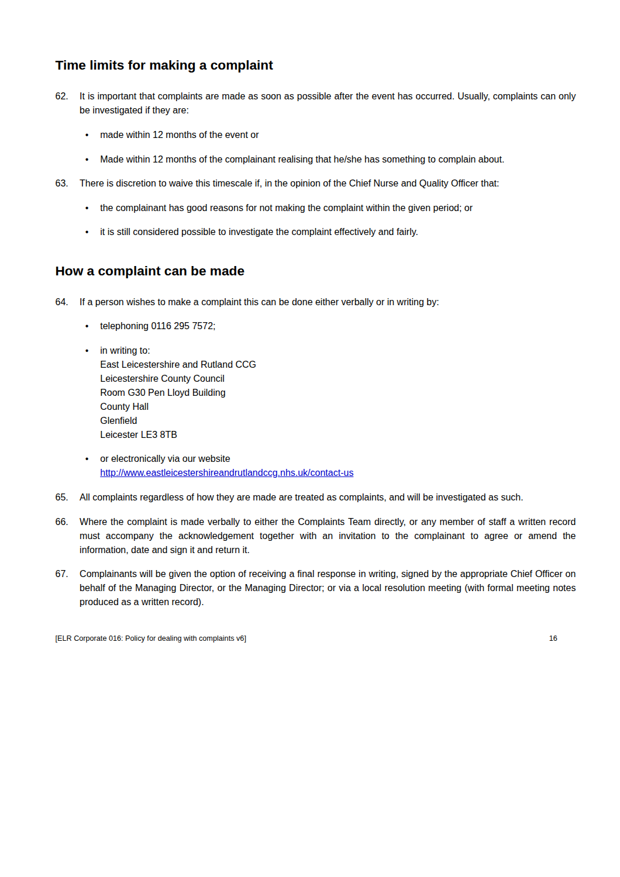Time limits for making a complaint
62. It is important that complaints are made as soon as possible after the event has occurred. Usually, complaints can only be investigated if they are:
made within 12 months of the event or
Made within 12 months of the complainant realising that he/she has something to complain about.
63. There is discretion to waive this timescale if, in the opinion of the Chief Nurse and Quality Officer that:
the complainant has good reasons for not making the complaint within the given period; or
it is still considered possible to investigate the complaint effectively and fairly.
How a complaint can be made
64. If a person wishes to make a complaint this can be done either verbally or in writing by:
telephoning 0116 295 7572;
in writing to:
East Leicestershire and Rutland CCG
Leicestershire County Council
Room G30 Pen Lloyd Building
County Hall
Glenfield
Leicester LE3 8TB
or electronically via our website
http://www.eastleicestershireandrutlandccg.nhs.uk/contact-us
65. All complaints regardless of how they are made are treated as complaints, and will be investigated as such.
66. Where the complaint is made verbally to either the Complaints Team directly, or any member of staff a written record must accompany the acknowledgement together with an invitation to the complainant to agree or amend the information, date and sign it and return it.
67. Complainants will be given the option of receiving a final response in writing, signed by the appropriate Chief Officer on behalf of the Managing Director, or the Managing Director; or via a local resolution meeting (with formal meeting notes produced as a written record).
[ELR Corporate 016: Policy for dealing with complaints v6]
16